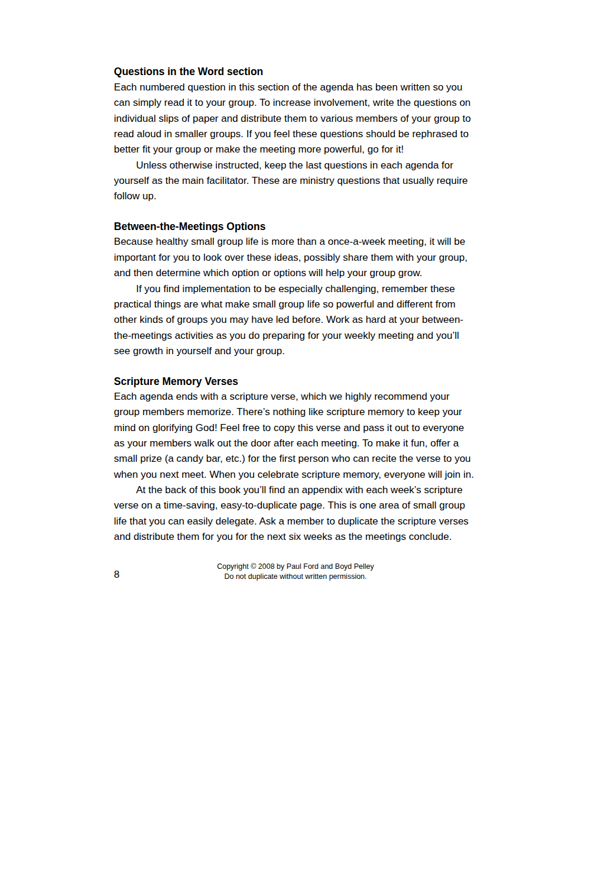Questions in the Word section
Each numbered question in this section of the agenda has been written so you can simply read it to your group. To increase involvement, write the questions on individual slips of paper and distribute them to various members of your group to read aloud in smaller groups. If you feel these questions should be rephrased to better fit your group or make the meeting more powerful, go for it!
Unless otherwise instructed, keep the last questions in each agenda for yourself as the main facilitator. These are ministry questions that usually require follow up.
Between-the-Meetings Options
Because healthy small group life is more than a once-a-week meeting, it will be important for you to look over these ideas, possibly share them with your group, and then determine which option or options will help your group grow.
If you find implementation to be especially challenging, remember these practical things are what make small group life so powerful and different from other kinds of groups you may have led before. Work as hard at your between-the-meetings activities as you do preparing for your weekly meeting and you’ll see growth in yourself and your group.
Scripture Memory Verses
Each agenda ends with a scripture verse, which we highly recommend your group members memorize. There’s nothing like scripture memory to keep your mind on glorifying God! Feel free to copy this verse and pass it out to everyone as your members walk out the door after each meeting. To make it fun, offer a small prize (a candy bar, etc.) for the first person who can recite the verse to you when you next meet. When you celebrate scripture memory, everyone will join in.
At the back of this book you’ll find an appendix with each week’s scripture verse on a time-saving, easy-to-duplicate page. This is one area of small group life that you can easily delegate. Ask a member to duplicate the scripture verses and distribute them for you for the next six weeks as the meetings conclude.
Copyright © 2008 by Paul Ford and Boyd Pelley
Do not duplicate without written permission.
8